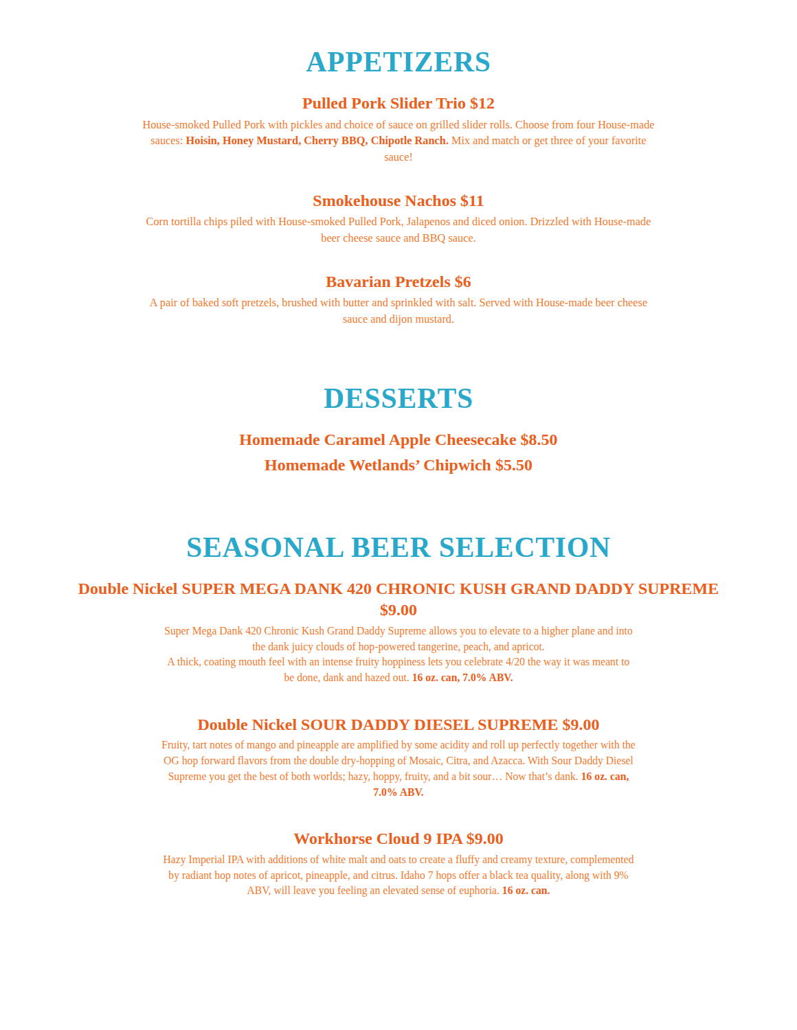APPETIZERS
Pulled Pork Slider Trio $12
House-smoked Pulled Pork with pickles and choice of sauce on grilled slider rolls. Choose from four House-made sauces: Hoisin, Honey Mustard, Cherry BBQ, Chipotle Ranch. Mix and match or get three of your favorite sauce!
Smokehouse Nachos $11
Corn tortilla chips piled with House-smoked Pulled Pork, Jalapenos and diced onion. Drizzled with House-made beer cheese sauce and BBQ sauce.
Bavarian Pretzels $6
A pair of baked soft pretzels, brushed with butter and sprinkled with salt. Served with House-made beer cheese sauce and dijon mustard.
DESSERTS
Homemade Caramel Apple Cheesecake $8.50
Homemade Wetlands’ Chipwich $5.50
SEASONAL BEER SELECTION
Double Nickel SUPER MEGA DANK 420 CHRONIC KUSH GRAND DADDY SUPREME $9.00
Super Mega Dank 420 Chronic Kush Grand Daddy Supreme allows you to elevate to a higher plane and into the dank juicy clouds of hop-powered tangerine, peach, and apricot.
A thick, coating mouth feel with an intense fruity hoppiness lets you celebrate 4/20 the way it was meant to be done, dank and hazed out. 16 oz. can, 7.0% ABV.
Double Nickel SOUR DADDY DIESEL SUPREME $9.00
Fruity, tart notes of mango and pineapple are amplified by some acidity and roll up perfectly together with the OG hop forward flavors from the double dry-hopping of Mosaic, Citra, and Azacca. With Sour Daddy Diesel Supreme you get the best of both worlds; hazy, hoppy, fruity, and a bit sour… Now that’s dank. 16 oz. can, 7.0% ABV.
Workhorse Cloud 9 IPA $9.00
Hazy Imperial IPA with additions of white malt and oats to create a fluffy and creamy texture, complemented by radiant hop notes of apricot, pineapple, and citrus. Idaho 7 hops offer a black tea quality, along with 9% ABV, will leave you feeling an elevated sense of euphoria. 16 oz. can.